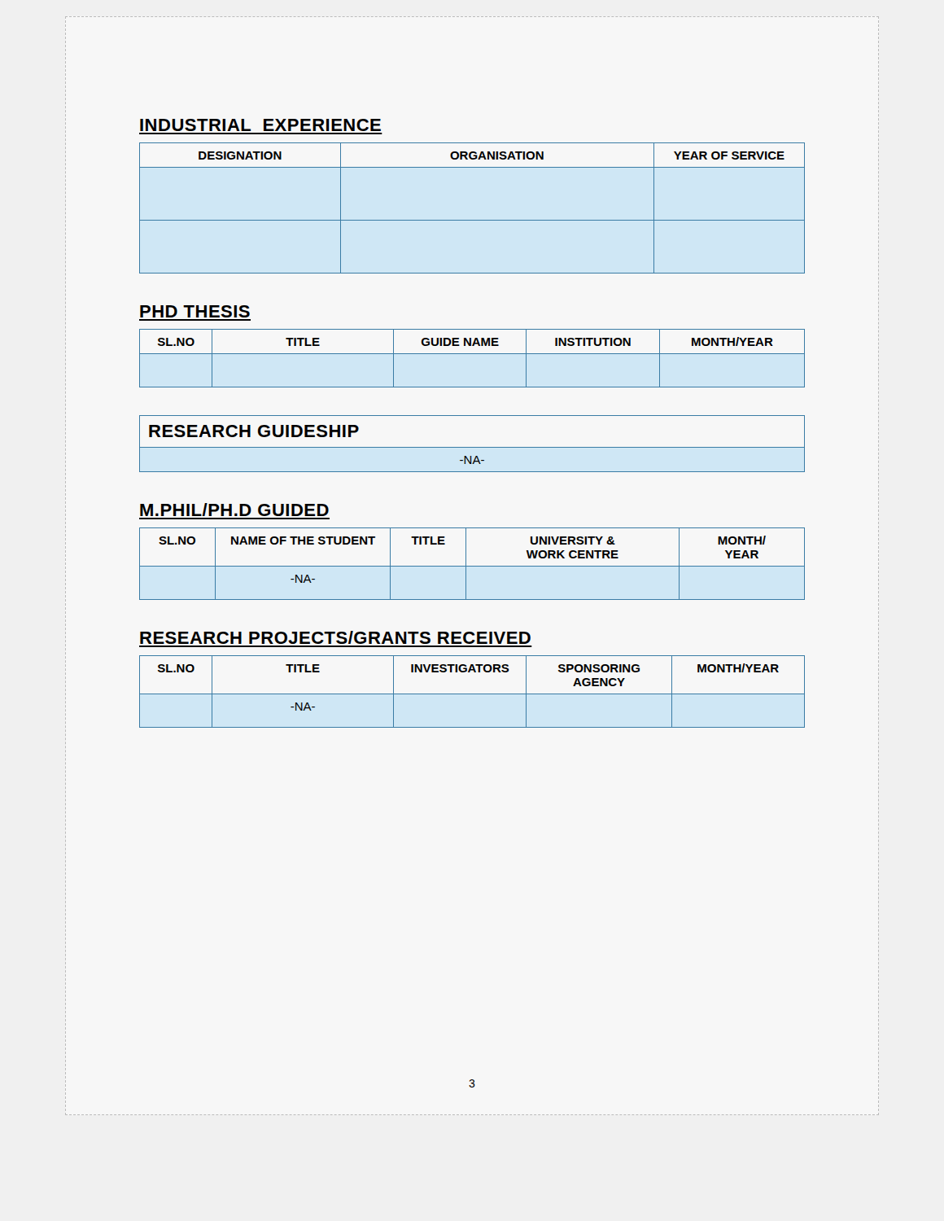INDUSTRIAL EXPERIENCE
| DESIGNATION | ORGANISATION | YEAR OF SERVICE |
| --- | --- | --- |
PHD THESIS
| SL.NO | TITLE | GUIDE NAME | INSTITUTION | MONTH/YEAR |
| --- | --- | --- | --- | --- |
RESEARCH GUIDESHIP
-NA-
M.PHIL/PH.D GUIDED
| SL.NO | NAME OF THE STUDENT | TITLE | UNIVERSITY & WORK CENTRE | MONTH/ YEAR |
| --- | --- | --- | --- | --- |
| | -NA- | | | |
RESEARCH PROJECTS/GRANTS RECEIVED
| SL.NO | TITLE | INVESTIGATORS | SPONSORING AGENCY | MONTH/YEAR |
| --- | --- | --- | --- | --- |
| | -NA- | | | |
3